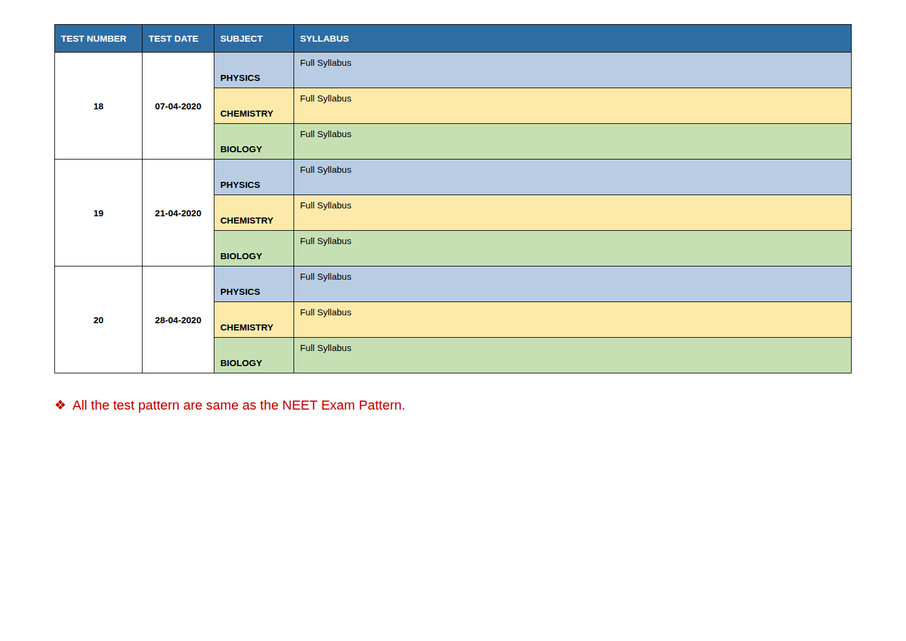| TEST NUMBER | TEST DATE | SUBJECT | SYLLABUS |
| --- | --- | --- | --- |
| 18 | 07-04-2020 | PHYSICS | Full Syllabus |
| CHEMISTRY | Full Syllabus |
| BIOLOGY | Full Syllabus |
| 19 | 21-04-2020 | PHYSICS | Full Syllabus |
| CHEMISTRY | Full Syllabus |
| BIOLOGY | Full Syllabus |
| 20 | 28-04-2020 | PHYSICS | Full Syllabus |
| CHEMISTRY | Full Syllabus |
| BIOLOGY | Full Syllabus |
❖All the test pattern are same as the NEET Exam Pattern.